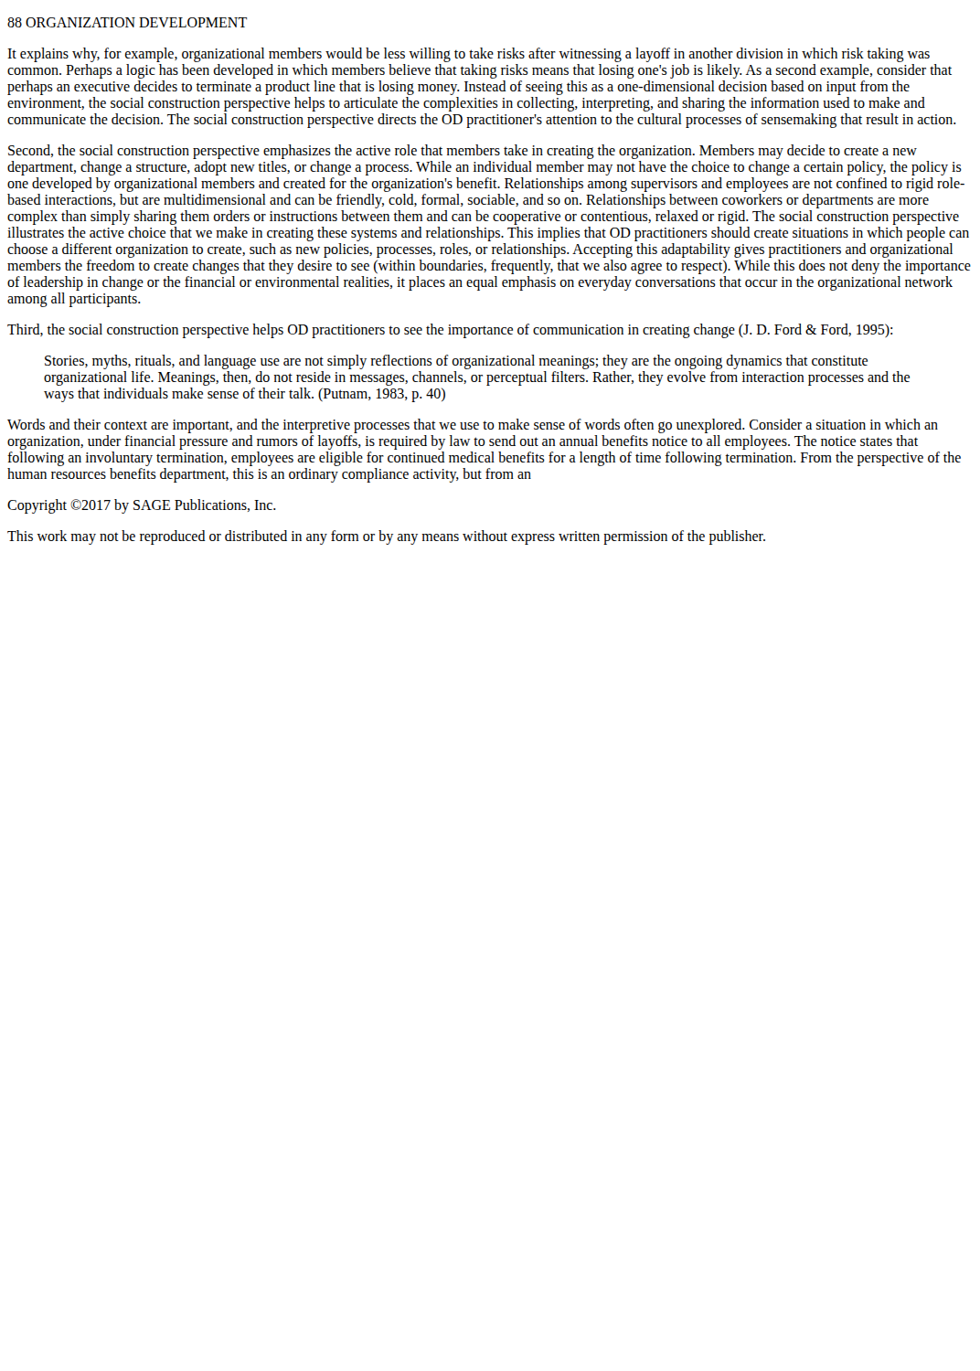88 ORGANIZATION DEVELOPMENT
It explains why, for example, organizational members would be less willing to take risks after witnessing a layoff in another division in which risk taking was common. Perhaps a logic has been developed in which members believe that taking risks means that losing one's job is likely. As a second example, consider that perhaps an executive decides to terminate a product line that is losing money. Instead of seeing this as a one-dimensional decision based on input from the environment, the social construction perspective helps to articulate the complexities in collecting, interpreting, and sharing the information used to make and communicate the decision. The social construction perspective directs the OD practitioner's attention to the cultural processes of sensemaking that result in action.
Second, the social construction perspective emphasizes the active role that members take in creating the organization. Members may decide to create a new department, change a structure, adopt new titles, or change a process. While an individual member may not have the choice to change a certain policy, the policy is one developed by organizational members and created for the organization's benefit. Relationships among supervisors and employees are not confined to rigid role-based interactions, but are multidimensional and can be friendly, cold, formal, sociable, and so on. Relationships between coworkers or departments are more complex than simply sharing them orders or instructions between them and can be cooperative or contentious, relaxed or rigid. The social construction perspective illustrates the active choice that we make in creating these systems and relationships. This implies that OD practitioners should create situations in which people can choose a different organization to create, such as new policies, processes, roles, or relationships. Accepting this adaptability gives practitioners and organizational members the freedom to create changes that they desire to see (within boundaries, frequently, that we also agree to respect). While this does not deny the importance of leadership in change or the financial or environmental realities, it places an equal emphasis on everyday conversations that occur in the organizational network among all participants.
Third, the social construction perspective helps OD practitioners to see the importance of communication in creating change (J. D. Ford & Ford, 1995):
Stories, myths, rituals, and language use are not simply reflections of organizational meanings; they are the ongoing dynamics that constitute organizational life. Meanings, then, do not reside in messages, channels, or perceptual filters. Rather, they evolve from interaction processes and the ways that individuals make sense of their talk. (Putnam, 1983, p. 40)
Words and their context are important, and the interpretive processes that we use to make sense of words often go unexplored. Consider a situation in which an organization, under financial pressure and rumors of layoffs, is required by law to send out an annual benefits notice to all employees. The notice states that following an involuntary termination, employees are eligible for continued medical benefits for a length of time following termination. From the perspective of the human resources benefits department, this is an ordinary compliance activity, but from an
Copyright ©2017 by SAGE Publications, Inc.
This work may not be reproduced or distributed in any form or by any means without express written permission of the publisher.